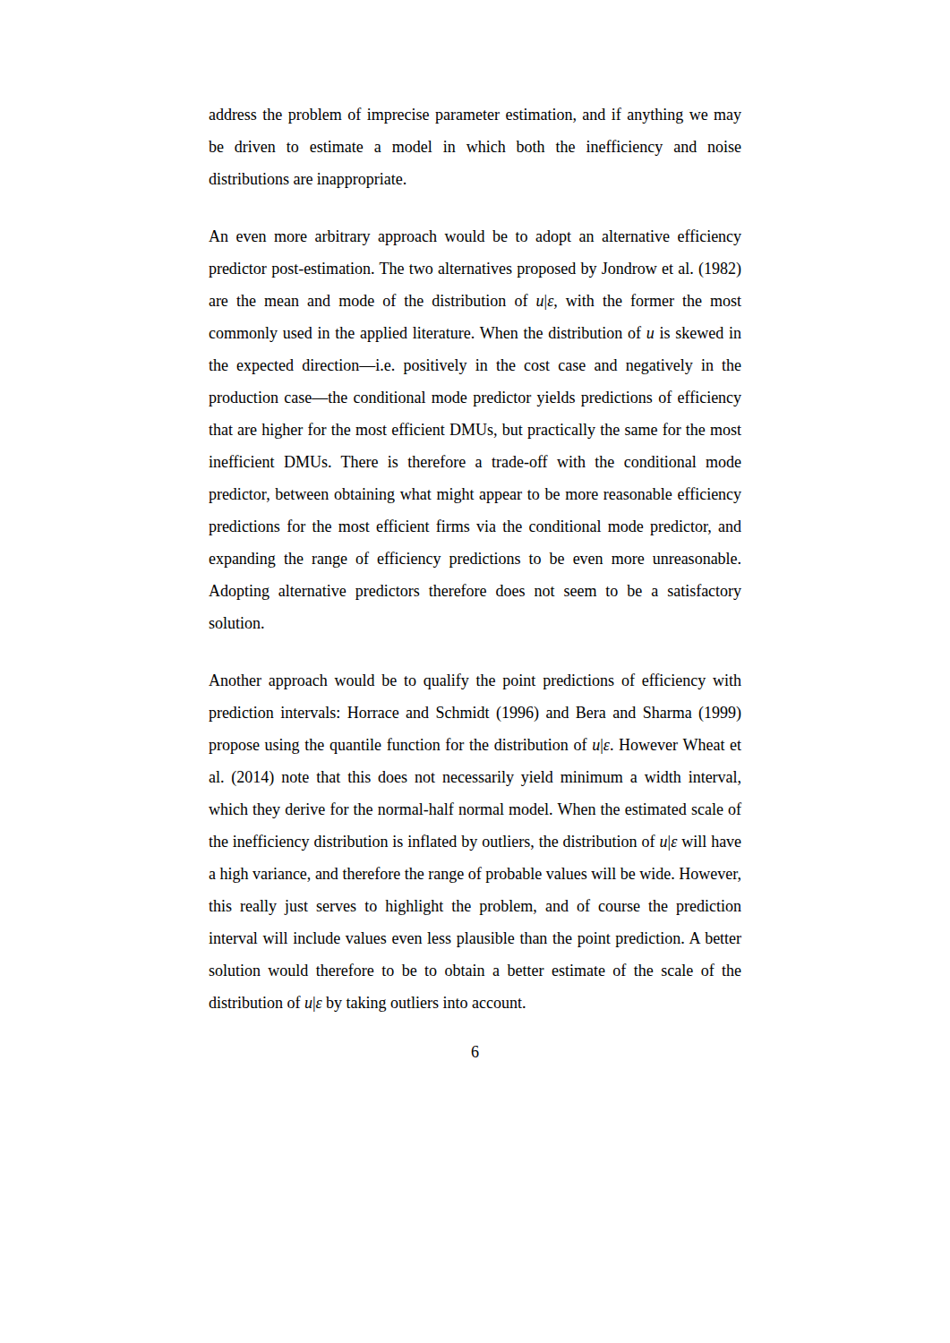address the problem of imprecise parameter estimation, and if anything we may be driven to estimate a model in which both the inefficiency and noise distributions are inappropriate.
An even more arbitrary approach would be to adopt an alternative efficiency predictor post-estimation. The two alternatives proposed by Jondrow et al. (1982) are the mean and mode of the distribution of u|ε, with the former the most commonly used in the applied literature. When the distribution of u is skewed in the expected direction—i.e. positively in the cost case and negatively in the production case—the conditional mode predictor yields predictions of efficiency that are higher for the most efficient DMUs, but practically the same for the most inefficient DMUs. There is therefore a trade-off with the conditional mode predictor, between obtaining what might appear to be more reasonable efficiency predictions for the most efficient firms via the conditional mode predictor, and expanding the range of efficiency predictions to be even more unreasonable. Adopting alternative predictors therefore does not seem to be a satisfactory solution.
Another approach would be to qualify the point predictions of efficiency with prediction intervals: Horrace and Schmidt (1996) and Bera and Sharma (1999) propose using the quantile function for the distribution of u|ε. However Wheat et al. (2014) note that this does not necessarily yield minimum a width interval, which they derive for the normal-half normal model. When the estimated scale of the inefficiency distribution is inflated by outliers, the distribution of u|ε will have a high variance, and therefore the range of probable values will be wide. However, this really just serves to highlight the problem, and of course the prediction interval will include values even less plausible than the point prediction. A better solution would therefore to be to obtain a better estimate of the scale of the distribution of u|ε by taking outliers into account.
6